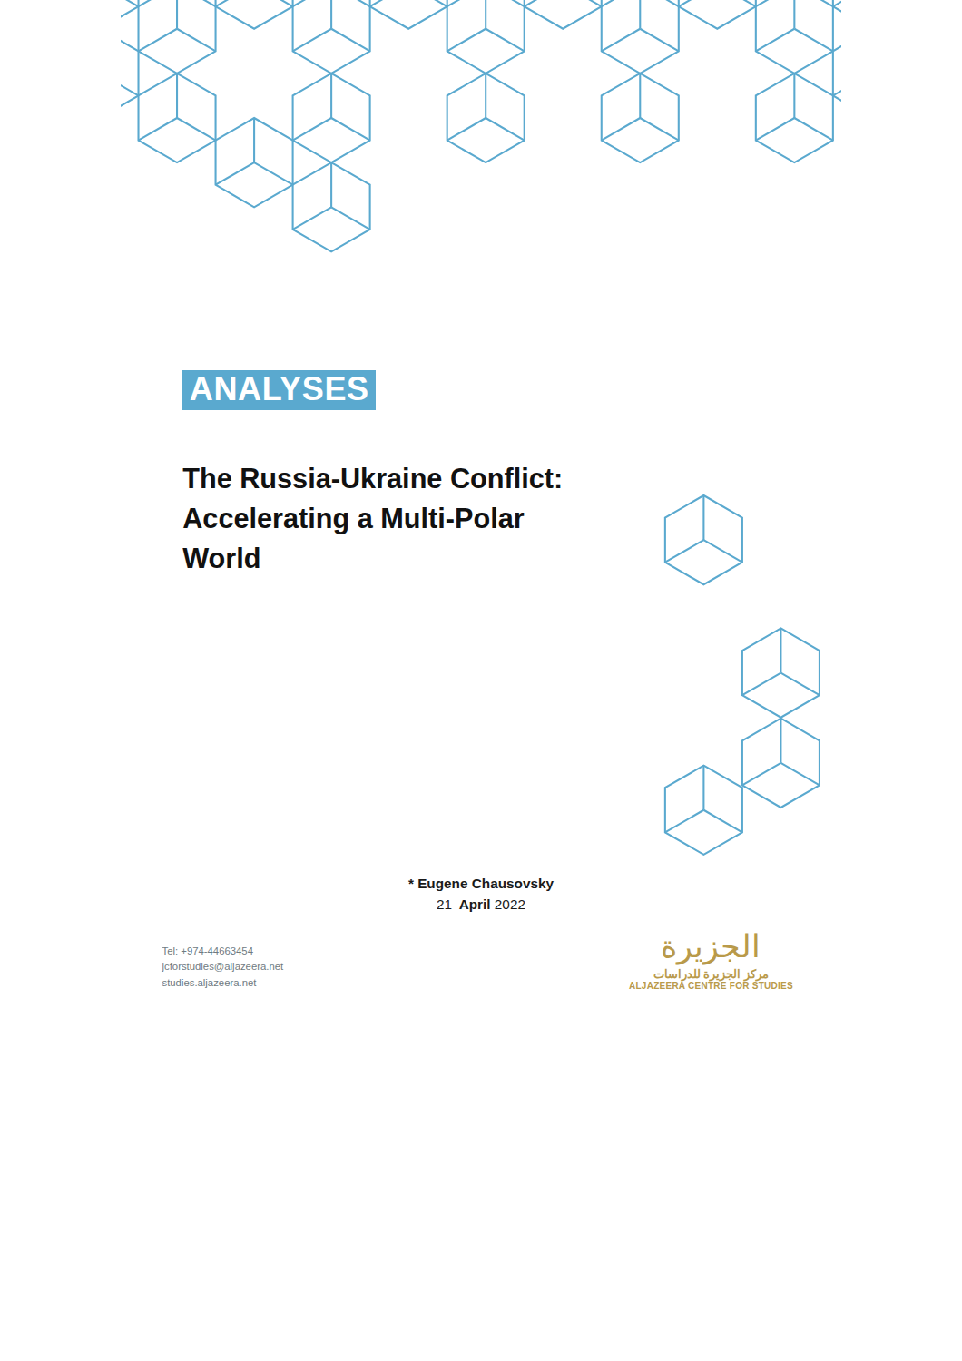ANALYSES
The Russia-Ukraine Conflict:
Accelerating a Multi-Polar World
* Eugene Chausovsky
21 April 2022
Tel: +974-44663454
jcforstudies@aljazeera.net
studies.aljazeera.net
الجزيرة
مركز الجزيرة للدراسات
ALJAZEERA CENTRE FOR STUDIES